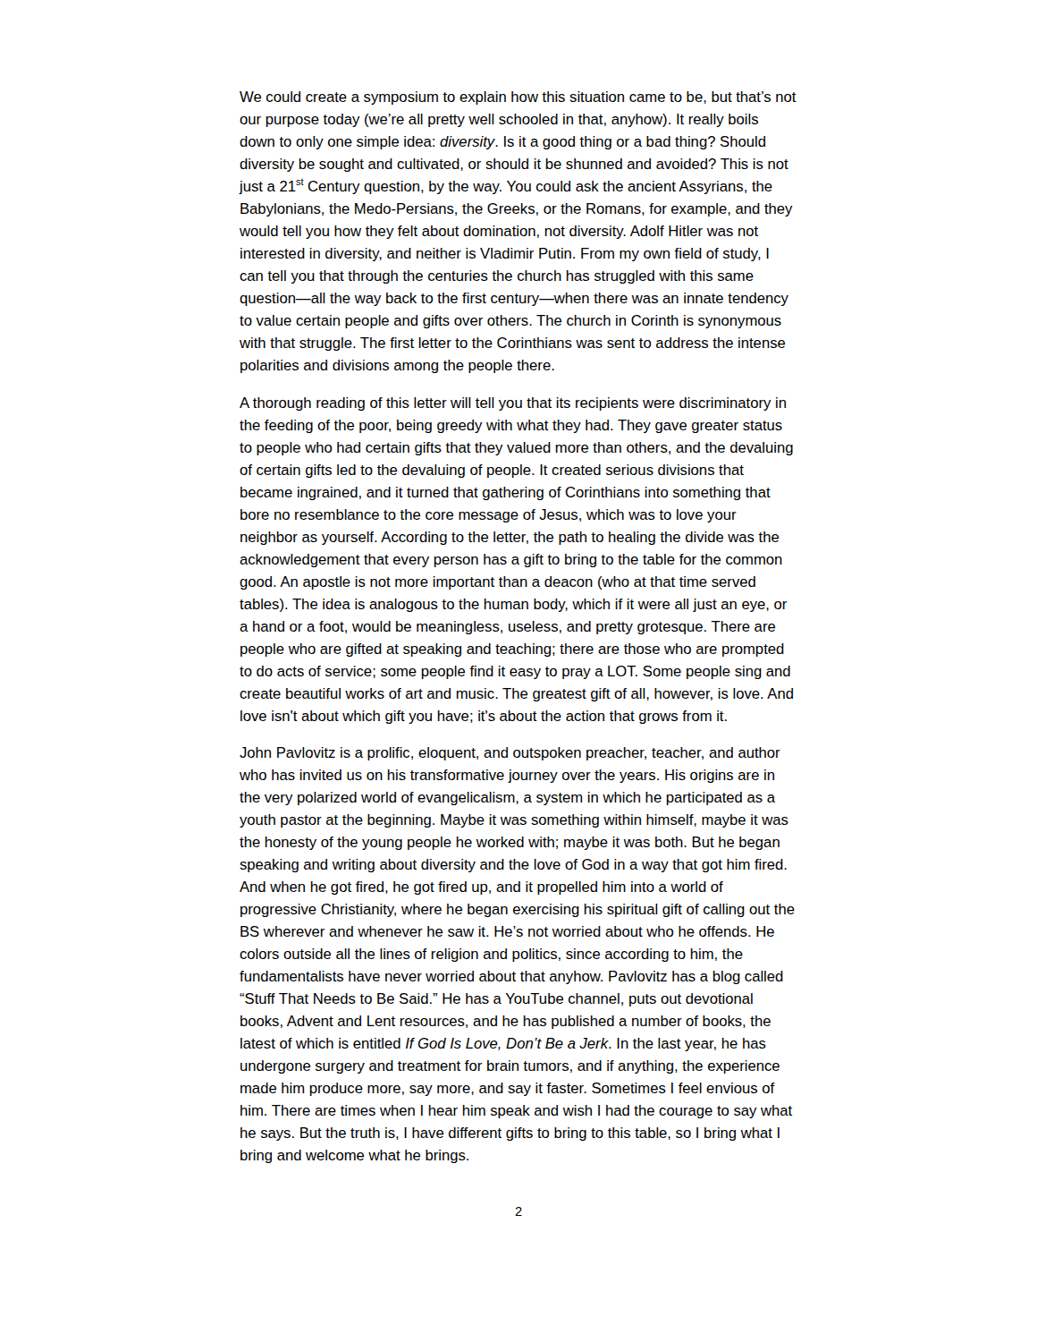We could create a symposium to explain how this situation came to be, but that’s not our purpose today (we’re all pretty well schooled in that, anyhow). It really boils down to only one simple idea: diversity. Is it a good thing or a bad thing? Should diversity be sought and cultivated, or should it be shunned and avoided? This is not just a 21st Century question, by the way. You could ask the ancient Assyrians, the Babylonians, the Medo-Persians, the Greeks, or the Romans, for example, and they would tell you how they felt about domination, not diversity. Adolf Hitler was not interested in diversity, and neither is Vladimir Putin. From my own field of study, I can tell you that through the centuries the church has struggled with this same question—all the way back to the first century—when there was an innate tendency to value certain people and gifts over others. The church in Corinth is synonymous with that struggle. The first letter to the Corinthians was sent to address the intense polarities and divisions among the people there.
A thorough reading of this letter will tell you that its recipients were discriminatory in the feeding of the poor, being greedy with what they had. They gave greater status to people who had certain gifts that they valued more than others, and the devaluing of certain gifts led to the devaluing of people. It created serious divisions that became ingrained, and it turned that gathering of Corinthians into something that bore no resemblance to the core message of Jesus, which was to love your neighbor as yourself. According to the letter, the path to healing the divide was the acknowledgement that every person has a gift to bring to the table for the common good. An apostle is not more important than a deacon (who at that time served tables). The idea is analogous to the human body, which if it were all just an eye, or a hand or a foot, would be meaningless, useless, and pretty grotesque. There are people who are gifted at speaking and teaching; there are those who are prompted to do acts of service; some people find it easy to pray a LOT. Some people sing and create beautiful works of art and music. The greatest gift of all, however, is love. And love isn't about which gift you have; it's about the action that grows from it.
John Pavlovitz is a prolific, eloquent, and outspoken preacher, teacher, and author who has invited us on his transformative journey over the years. His origins are in the very polarized world of evangelicalism, a system in which he participated as a youth pastor at the beginning. Maybe it was something within himself, maybe it was the honesty of the young people he worked with; maybe it was both. But he began speaking and writing about diversity and the love of God in a way that got him fired. And when he got fired, he got fired up, and it propelled him into a world of progressive Christianity, where he began exercising his spiritual gift of calling out the BS wherever and whenever he saw it. He’s not worried about who he offends. He colors outside all the lines of religion and politics, since according to him, the fundamentalists have never worried about that anyhow. Pavlovitz has a blog called “Stuff That Needs to Be Said.” He has a YouTube channel, puts out devotional books, Advent and Lent resources, and he has published a number of books, the latest of which is entitled If God Is Love, Don’t Be a Jerk. In the last year, he has undergone surgery and treatment for brain tumors, and if anything, the experience made him produce more, say more, and say it faster. Sometimes I feel envious of him. There are times when I hear him speak and wish I had the courage to say what he says. But the truth is, I have different gifts to bring to this table, so I bring what I bring and welcome what he brings.
2